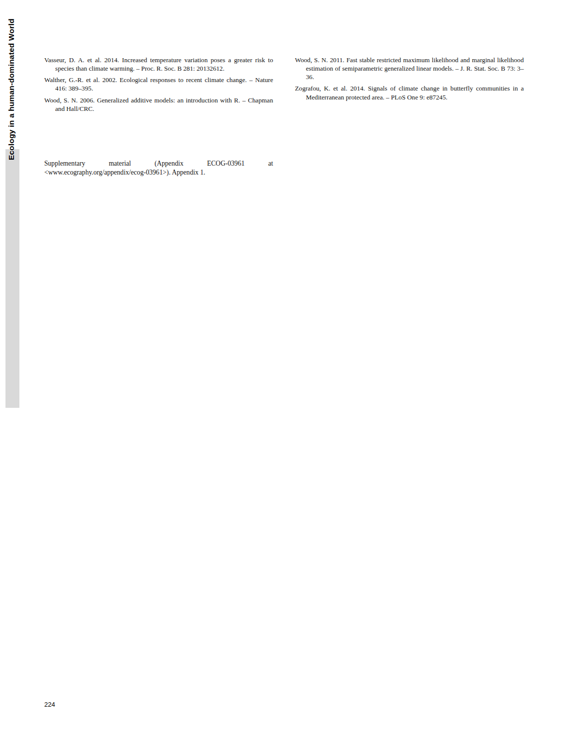Ecology in a human-dominated World
Vasseur, D. A. et al. 2014. Increased temperature variation poses a greater risk to species than climate warming. – Proc. R. Soc. B 281: 20132612.
Walther, G.-R. et al. 2002. Ecological responses to recent climate change. – Nature 416: 389–395.
Wood, S. N. 2006. Generalized additive models: an introduction with R. – Chapman and Hall/CRC.
Wood, S. N. 2011. Fast stable restricted maximum likelihood and marginal likelihood estimation of semiparametric generalized linear models. – J. R. Stat. Soc. B 73: 3–36.
Zografou, K. et al. 2014. Signals of climate change in butterfly communities in a Mediterranean protected area. – PLoS One 9: e87245.
Supplementary material (Appendix ECOG-03961 at <www.ecography.org/appendix/ecog-03961>). Appendix 1.
224